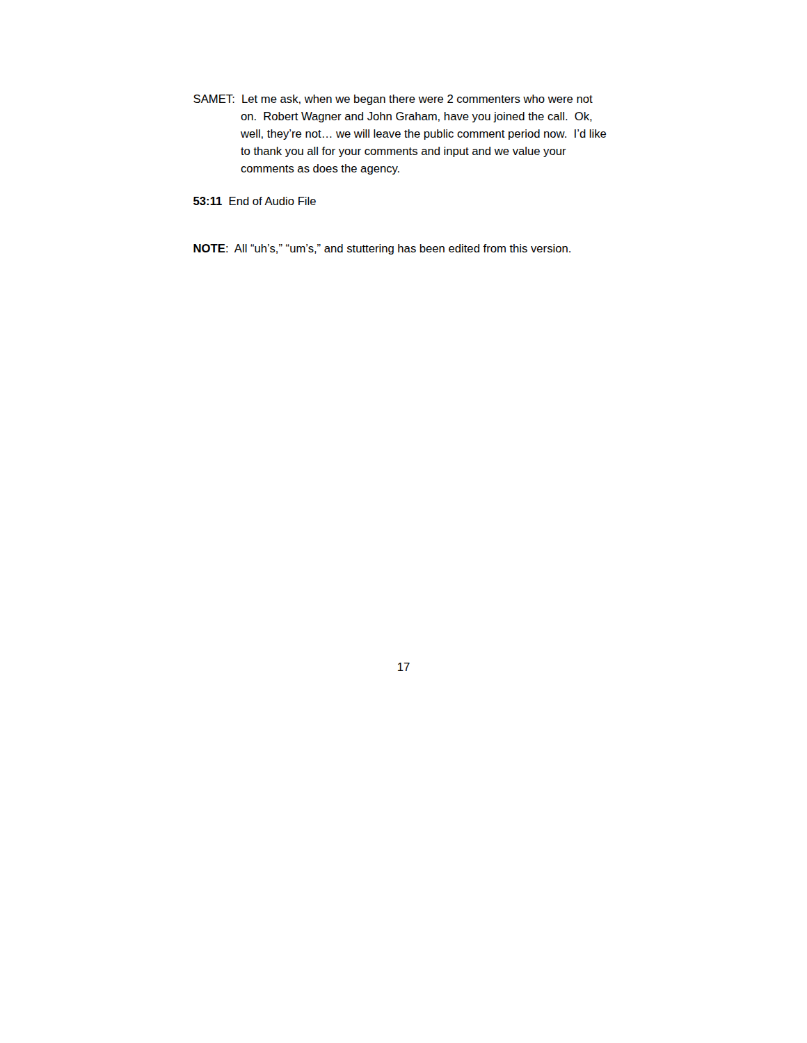SAMET: Let me ask, when we began there were 2 commenters who were not on. Robert Wagner and John Graham, have you joined the call. Ok, well, they’re not… we will leave the public comment period now. I’d like to thank you all for your comments and input and we value your comments as does the agency.
53:11 End of Audio File
NOTE: All “uh’s,” “um’s,” and stuttering has been edited from this version.
17